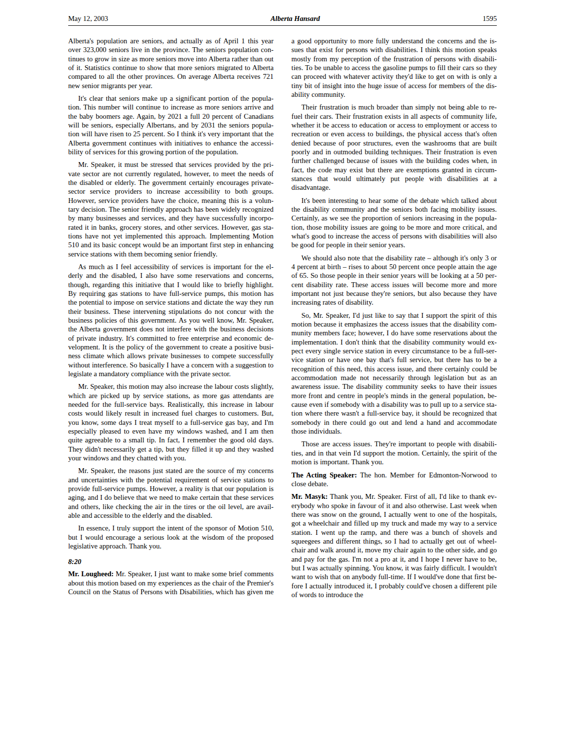May 12, 2003 Alberta Hansard 1595
Alberta's population are seniors, and actually as of April 1 this year over 323,000 seniors live in the province. The seniors population continues to grow in size as more seniors move into Alberta rather than out of it. Statistics continue to show that more seniors migrated to Alberta compared to all the other provinces. On average Alberta receives 721 new senior migrants per year.
It's clear that seniors make up a significant portion of the population. This number will continue to increase as more seniors arrive and the baby boomers age. Again, by 2021 a full 20 percent of Canadians will be seniors, especially Albertans, and by 2031 the seniors population will have risen to 25 percent. So I think it's very important that the Alberta government continues with initiatives to enhance the accessibility of services for this growing portion of the population.
Mr. Speaker, it must be stressed that services provided by the private sector are not currently regulated, however, to meet the needs of the disabled or elderly. The government certainly encourages private-sector service providers to increase accessibility to both groups. However, service providers have the choice, meaning this is a voluntary decision. The senior friendly approach has been widely recognized by many businesses and services, and they have successfully incorporated it in banks, grocery stores, and other services. However, gas stations have not yet implemented this approach. Implementing Motion 510 and its basic concept would be an important first step in enhancing service stations with them becoming senior friendly.
As much as I feel accessibility of services is important for the elderly and the disabled, I also have some reservations and concerns, though, regarding this initiative that I would like to briefly highlight. By requiring gas stations to have full-service pumps, this motion has the potential to impose on service stations and dictate the way they run their business. These intervening stipulations do not concur with the business policies of this government. As you well know, Mr. Speaker, the Alberta government does not interfere with the business decisions of private industry. It's committed to free enterprise and economic development. It is the policy of the government to create a positive business climate which allows private businesses to compete successfully without interference. So basically I have a concern with a suggestion to legislate a mandatory compliance with the private sector.
Mr. Speaker, this motion may also increase the labour costs slightly, which are picked up by service stations, as more gas attendants are needed for the full-service bays. Realistically, this increase in labour costs would likely result in increased fuel charges to customers. But, you know, some days I treat myself to a full-service gas bay, and I'm especially pleased to even have my windows washed, and I am then quite agreeable to a small tip. In fact, I remember the good old days. They didn't necessarily get a tip, but they filled it up and they washed your windows and they chatted with you.
Mr. Speaker, the reasons just stated are the source of my concerns and uncertainties with the potential requirement of service stations to provide full-service pumps. However, a reality is that our population is aging, and I do believe that we need to make certain that these services and others, like checking the air in the tires or the oil level, are available and accessible to the elderly and the disabled.
In essence, I truly support the intent of the sponsor of Motion 510, but I would encourage a serious look at the wisdom of the proposed legislative approach. Thank you.
8:20
Mr. Lougheed: Mr. Speaker, I just want to make some brief comments about this motion based on my experiences as the chair of the Premier's Council on the Status of Persons with Disabilities, which has given me a good opportunity to more fully understand the concerns and the issues that exist for persons with disabilities. I think this motion speaks mostly from my perception of the frustration of persons with disabilities. To be unable to access the gasoline pumps to fill their cars so they can proceed with whatever activity they'd like to get on with is only a tiny bit of insight into the huge issue of access for members of the disability community.
Their frustration is much broader than simply not being able to refuel their cars. Their frustration exists in all aspects of community life, whether it be access to education or access to employment or access to recreation or even access to buildings, the physical access that's often denied because of poor structures, even the washrooms that are built poorly and in outmoded building techniques. Their frustration is even further challenged because of issues with the building codes when, in fact, the code may exist but there are exemptions granted in circumstances that would ultimately put people with disabilities at a disadvantage.
It's been interesting to hear some of the debate which talked about the disability community and the seniors both facing mobility issues. Certainly, as we see the proportion of seniors increasing in the population, those mobility issues are going to be more and more critical, and what's good to increase the access of persons with disabilities will also be good for people in their senior years.
We should also note that the disability rate – although it's only 3 or 4 percent at birth – rises to about 50 percent once people attain the age of 65. So those people in their senior years will be looking at a 50 percent disability rate. These access issues will become more and more important not just because they're seniors, but also because they have increasing rates of disability.
So, Mr. Speaker, I'd just like to say that I support the spirit of this motion because it emphasizes the access issues that the disability community members face; however, I do have some reservations about the implementation. I don't think that the disability community would expect every single service station in every circumstance to be a full-service station or have one bay that's full service, but there has to be a recognition of this need, this access issue, and there certainly could be accommodation made not necessarily through legislation but as an awareness issue. The disability community seeks to have their issues more front and centre in people's minds in the general population, because even if somebody with a disability was to pull up to a service station where there wasn't a full-service bay, it should be recognized that somebody in there could go out and lend a hand and accommodate those individuals.
Those are access issues. They're important to people with disabilities, and in that vein I'd support the motion. Certainly, the spirit of the motion is important. Thank you.
The Acting Speaker: The hon. Member for Edmonton-Norwood to close debate.
Mr. Masyk: Thank you, Mr. Speaker. First of all, I'd like to thank everybody who spoke in favour of it and also otherwise. Last week when there was snow on the ground, I actually went to one of the hospitals, got a wheelchair and filled up my truck and made my way to a service station. I went up the ramp, and there was a bunch of shovels and squeegees and different things, so I had to actually get out of wheelchair and walk around it, move my chair again to the other side, and go and pay for the gas. I'm not a pro at it, and I hope I never have to be, but I was actually spinning. You know, it was fairly difficult. I wouldn't want to wish that on anybody full-time. If I would've done that first before I actually introduced it, I probably could've chosen a different pile of words to introduce the